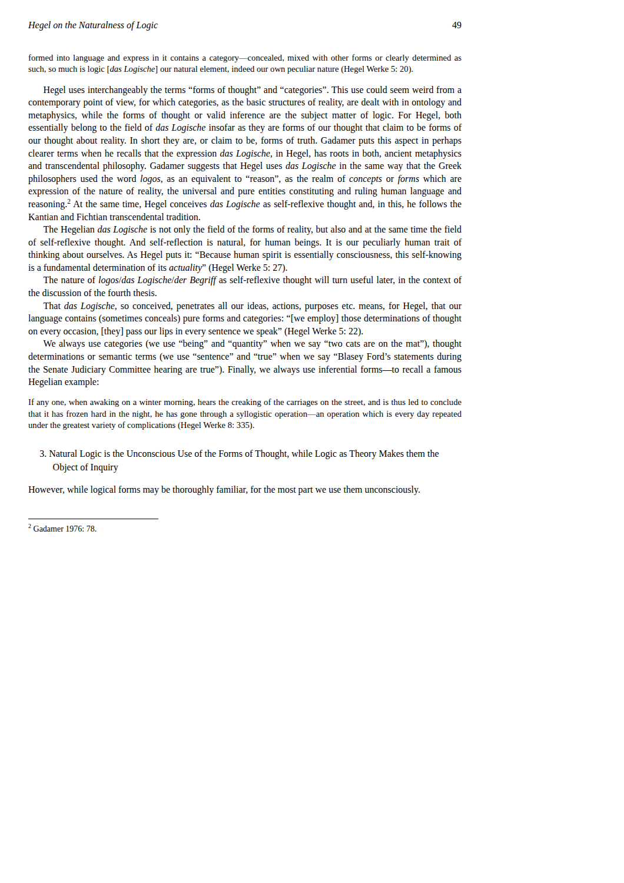Hegel on the Naturalness of Logic 49
formed into language and express in it contains a category—concealed, mixed with other forms or clearly determined as such, so much is logic [das Logische] our natural element, indeed our own peculiar nature (Hegel Werke 5: 20).
Hegel uses interchangeably the terms “forms of thought” and “categories”. This use could seem weird from a contemporary point of view, for which categories, as the basic structures of reality, are dealt with in ontology and metaphysics, while the forms of thought or valid inference are the subject matter of logic. For Hegel, both essentially belong to the field of das Logische insofar as they are forms of our thought that claim to be forms of our thought about reality. In short they are, or claim to be, forms of truth. Gadamer puts this aspect in perhaps clearer terms when he recalls that the expression das Logische, in Hegel, has roots in both, ancient metaphysics and transcendental philosophy. Gadamer suggests that Hegel uses das Logische in the same way that the Greek philosophers used the word logos, as an equivalent to “reason”, as the realm of concepts or forms which are expression of the nature of reality, the universal and pure entities constituting and ruling human language and reasoning.2 At the same time, Hegel conceives das Logische as self-reflexive thought and, in this, he follows the Kantian and Fichtian transcendental tradition.
The Hegelian das Logische is not only the field of the forms of reality, but also and at the same time the field of self-reflexive thought. And self-reflection is natural, for human beings. It is our peculiarly human trait of thinking about ourselves. As Hegel puts it: “Because human spirit is essentially consciousness, this self-knowing is a fundamental determination of its actuality” (Hegel Werke 5: 27).
The nature of logos/das Logische/der Begriff as self-reflexive thought will turn useful later, in the context of the discussion of the fourth thesis.
That das Logische, so conceived, penetrates all our ideas, actions, purposes etc. means, for Hegel, that our language contains (sometimes conceals) pure forms and categories: “[we employ] those determinations of thought on every occasion, [they] pass our lips in every sentence we speak” (Hegel Werke 5: 22).
We always use categories (we use “being” and “quantity” when we say “two cats are on the mat”), thought determinations or semantic terms (we use “sentence” and “true” when we say “Blasey Ford’s statements during the Senate Judiciary Committee hearing are true”). Finally, we always use inferential forms—to recall a famous Hegelian example:
If any one, when awaking on a winter morning, hears the creaking of the carriages on the street, and is thus led to conclude that it has frozen hard in the night, he has gone through a syllogistic operation—an operation which is every day repeated under the greatest variety of complications (Hegel Werke 8: 335).
3. Natural Logic is the Unconscious Use of the Forms of Thought, while Logic as Theory Makes them the Object of Inquiry
However, while logical forms may be thoroughly familiar, for the most part we use them unconsciously.
2 Gadamer 1976: 78.